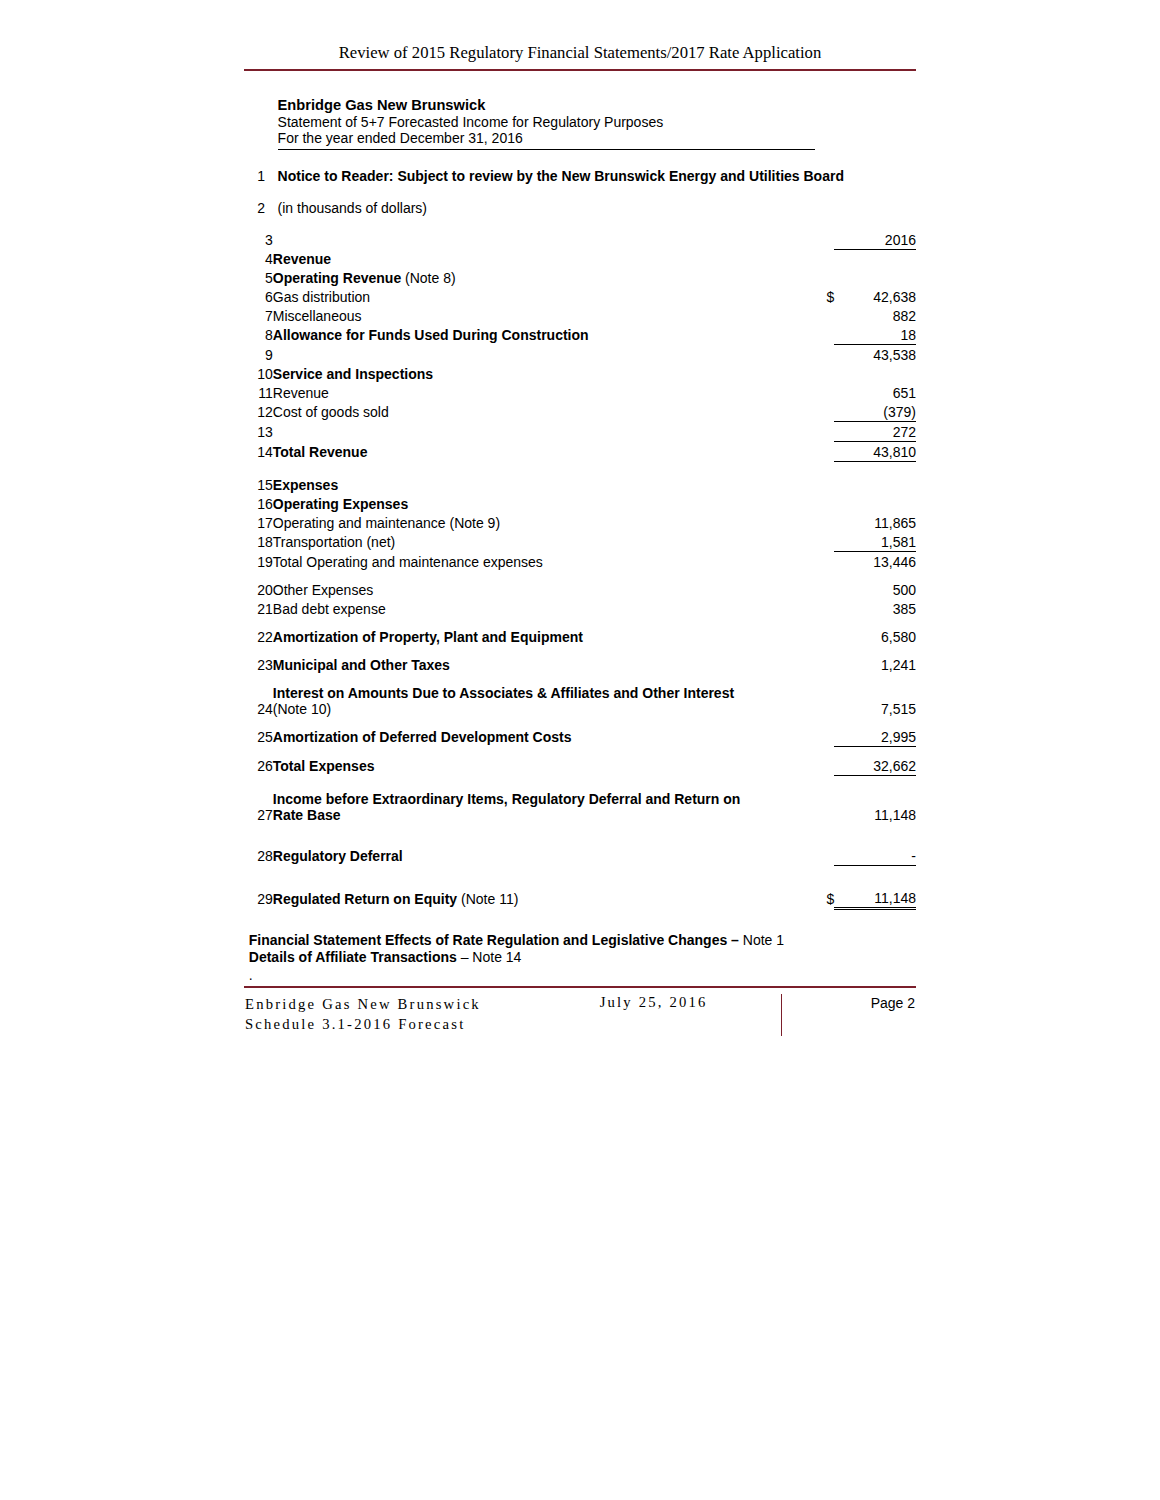Review of 2015 Regulatory Financial Statements/2017 Rate Application
Enbridge Gas New Brunswick
Statement of 5+7 Forecasted Income for Regulatory Purposes
For the year ended December 31, 2016
1 Notice to Reader: Subject to review by the New Brunswick Energy and Utilities Board
2(in thousands of dollars)
| 3 | | | | 2016 |
| 4 | Revenue | | | |
| 5 | Operating Revenue (Note 8) | | | |
| 6 | Gas distribution | | $ | 42,638 |
| 7 | Miscellaneous | | | 882 |
| 8 | Allowance for Funds Used During Construction | | | 18 |
| 9 | | | | 43,538 |
| 10 | Service and Inspections | | | |
| 11 | Revenue | | | 651 |
| 12 | Cost of goods sold | | | (379) |
| 13 | | | | 272 |
| 14 | Total Revenue | | | 43,810 |
| 15 | Expenses | | | |
| 16 | Operating Expenses | | | |
| 17 | Operating and maintenance (Note 9) | | | 11,865 |
| 18 | Transportation (net) | | | 1,581 |
| 19 | Total Operating and maintenance expenses | | | 13,446 |
| 20 | Other Expenses | | | 500 |
| 21 | Bad debt expense | | | 385 |
| 22 | Amortization of Property, Plant and Equipment | | | 6,580 |
| 23 | Municipal and Other Taxes | | | 1,241 |
| 24 | Interest on Amounts Due to Associates & Affiliates and Other Interest (Note 10) | | | 7,515 |
| 25 | Amortization of Deferred Development Costs | | | 2,995 |
| 26 | Total Expenses | | | 32,662 |
| 27 | Income before Extraordinary Items, Regulatory Deferral and Return on Rate Base | | | 11,148 |
| 28 | Regulatory Deferral | | | - |
| 29 | Regulated Return on Equity (Note 11) | | $ | 11,148 |
Financial Statement Effects of Rate Regulation and Legislative Changes – Note 1
Details of Affiliate Transactions – Note 14
.
| Enbridge Gas New Brunswick Schedule 3.1-2016 Forecast | July 25, 2016 | Page 2 |